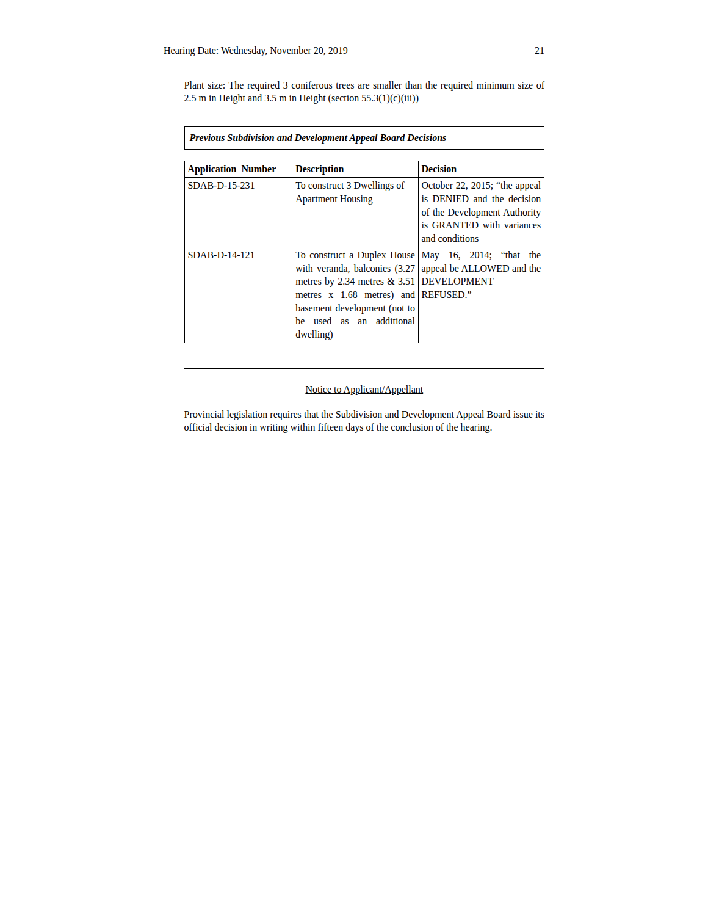Hearing Date: Wednesday, November 20, 2019
21
Plant size: The required 3 coniferous trees are smaller than the required minimum size of 2.5 m in Height and 3.5 m in Height (section 55.3(1)(c)(iii))
Previous Subdivision and Development Appeal Board Decisions
| Application Number | Description | Decision |
| --- | --- | --- |
| SDAB-D-15-231 | To construct 3 Dwellings of Apartment Housing | October 22, 2015; “the appeal is DENIED and the decision of the Development Authority is GRANTED with variances and conditions |
| SDAB-D-14-121 | To construct a Duplex House with veranda, balconies (3.27 metres by 2.34 metres & 3.51 metres x 1.68 metres) and basement development (not to be used as an additional dwelling) | May 16, 2014; “that the appeal be ALLOWED and the DEVELOPMENT REFUSED.” |
Notice to Applicant/Appellant
Provincial legislation requires that the Subdivision and Development Appeal Board issue its official decision in writing within fifteen days of the conclusion of the hearing.